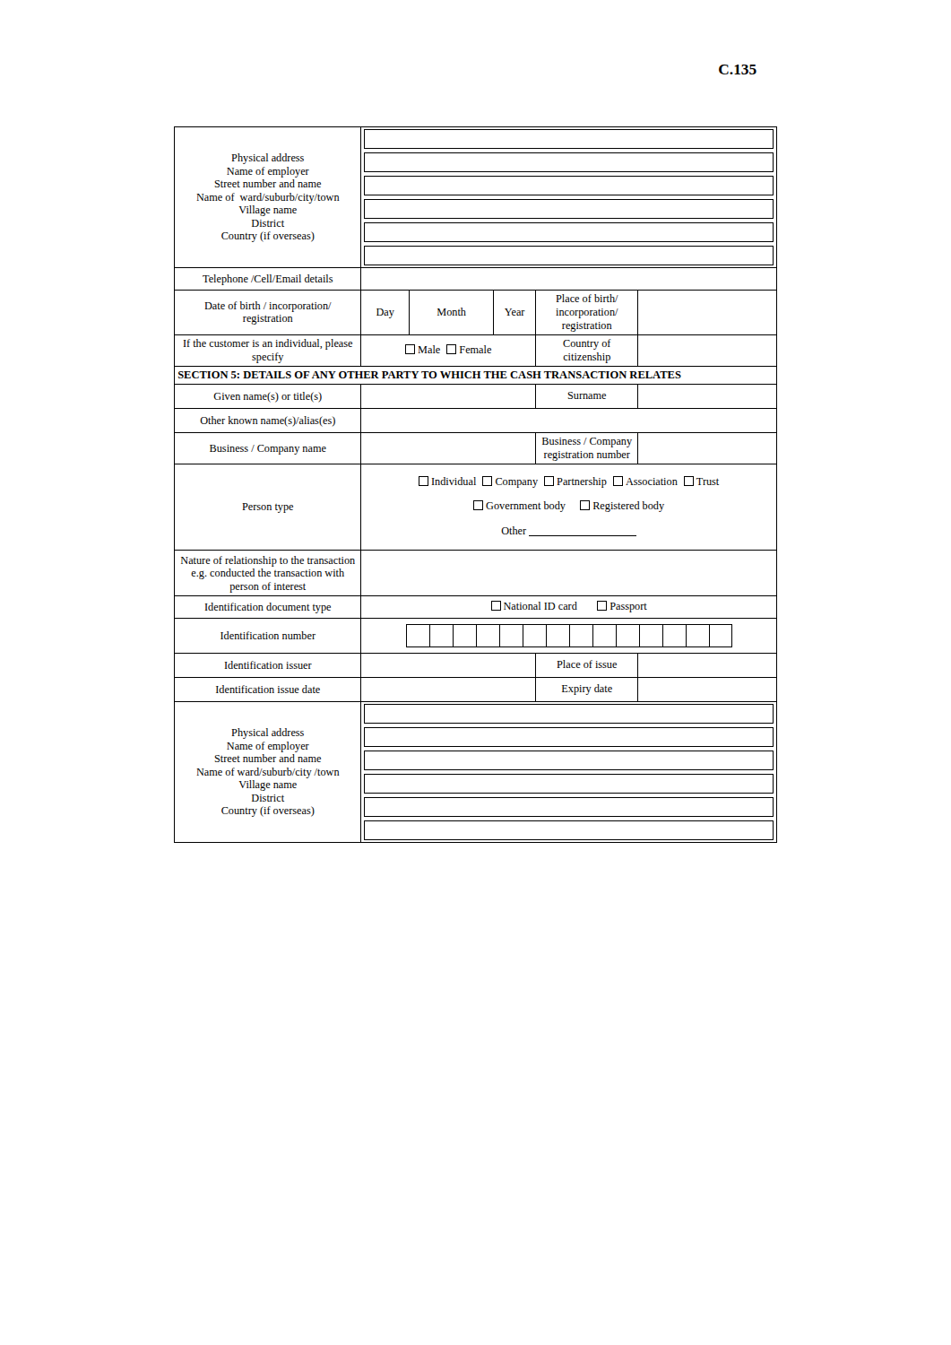C.135
| Physical address Name of employer Street number and name Name of ward/suburb/city/town Village name District Country (if overseas) | |
| Telephone /Cell/Email details | |
| Date of birth / incorporation/ registration | Day | Month | Year | Place of birth/ incorporation/ registration | |
| If the customer is an individual, please specify | Male Female | Country of citizenship | |
| SECTION 5: DETAILS OF ANY OTHER PARTY TO WHICH THE CASH TRANSACTION RELATES |
| Given name(s) or title(s) | | Surname | |
| Other known name(s)/alias(es) | |
| Business / Company name | | Business / Company registration number | |
| Person type | Individual Company Partnership Association Trust Government body Registered body Other |
| Nature of relationship to the transaction e.g. conducted the transaction with person of interest | |
| Identification document type | National ID card Passport |
| Identification number | |
| Identification issuer | | Place of issue | |
| Identification issue date | | Expiry date | |
| Physical address Name of employer Street number and name Name of ward/suburb/city /town Village name District Country (if overseas) | |